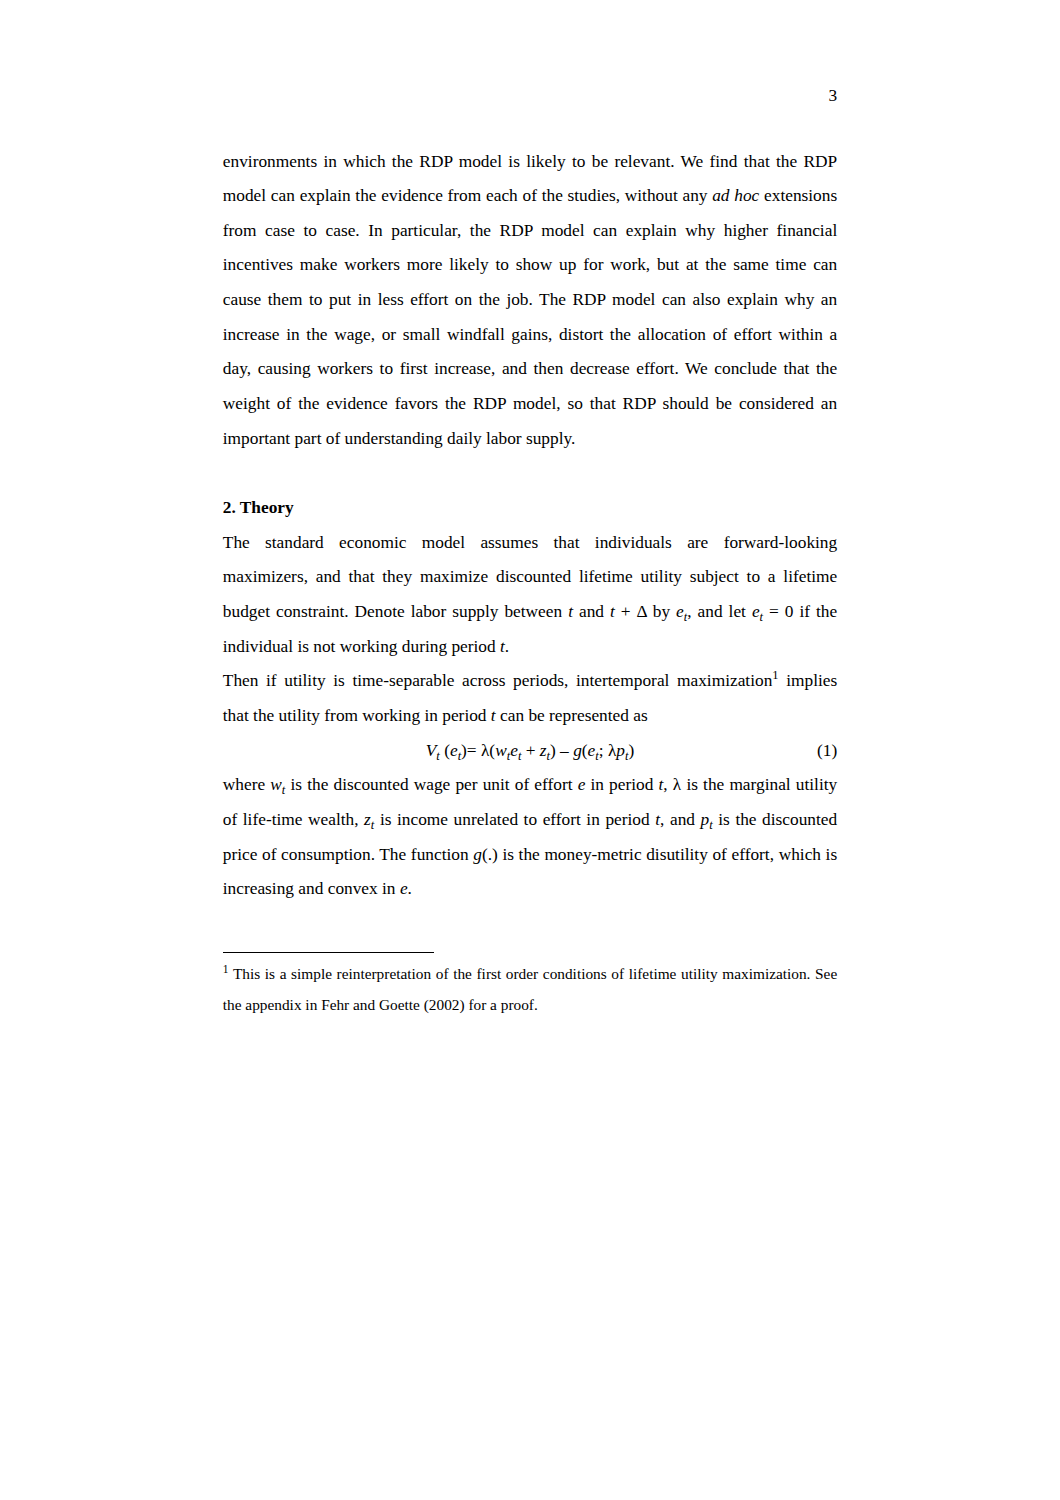3
environments in which the RDP model is likely to be relevant. We find that the RDP model can explain the evidence from each of the studies, without any ad hoc extensions from case to case. In particular, the RDP model can explain why higher financial incentives make workers more likely to show up for work, but at the same time can cause them to put in less effort on the job. The RDP model can also explain why an increase in the wage, or small windfall gains, distort the allocation of effort within a day, causing workers to first increase, and then decrease effort. We conclude that the weight of the evidence favors the RDP model, so that RDP should be considered an important part of understanding daily labor supply.
2. Theory
The standard economic model assumes that individuals are forward-looking maximizers, and that they maximize discounted lifetime utility subject to a lifetime budget constraint. Denote labor supply between t and t + Δ by et, and let et = 0 if the individual is not working during period t.
Then if utility is time-separable across periods, intertemporal maximization1 implies that the utility from working in period t can be represented as
Vt (et)= λ(wtet + zt) – g(et; λpt) (1)
where wt is the discounted wage per unit of effort e in period t, λ is the marginal utility of life-time wealth, zt is income unrelated to effort in period t, and pt is the discounted price of consumption. The function g(.) is the money-metric disutility of effort, which is increasing and convex in e.
1 This is a simple reinterpretation of the first order conditions of lifetime utility maximization. See the appendix in Fehr and Goette (2002) for a proof.